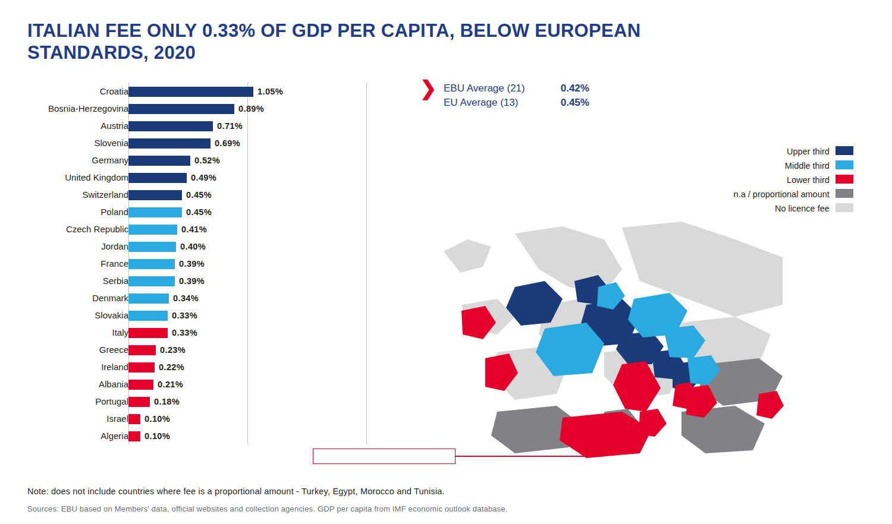Italian fee only 0.33% of GDP per capita, below European standards, 2020
| Croatia | 1.05% |
| Bosnia-Herzegovina | 0.89% |
| Austria | 0.71% |
| Slovenia | 0.69% |
| Germany | 0.52% |
| United Kingdom | 0.49% |
| Switzerland | 0.45% |
| Poland | 0.45% |
| Czech Republic | 0.41% |
| Jordan | 0.40% |
| France | 0.39% |
| Serbia | 0.39% |
| Denmark | 0.34% |
| Slovakia | 0.33% |
| Italy | 0.33% |
| Greece | 0.23% |
| Ireland | 0.22% |
| Albania | 0.21% |
| Portugal | 0.18% |
| Israel | 0.10% |
| Algeria | 0.10% |
❯
| EBU Average (21) | 0.42% |
| EU Average (13) | 0.45% |
| Upper third | |
| Middle third | |
| Lower third | |
| n.a / proportional amount | |
| No licence fee | |
Note: does not include countries where fee is a proportional amount - Turkey, Egypt, Morocco and Tunisia.
Sources: EBU based on Members' data, official websites and collection agencies. GDP per capita from IMF economic outlook database.